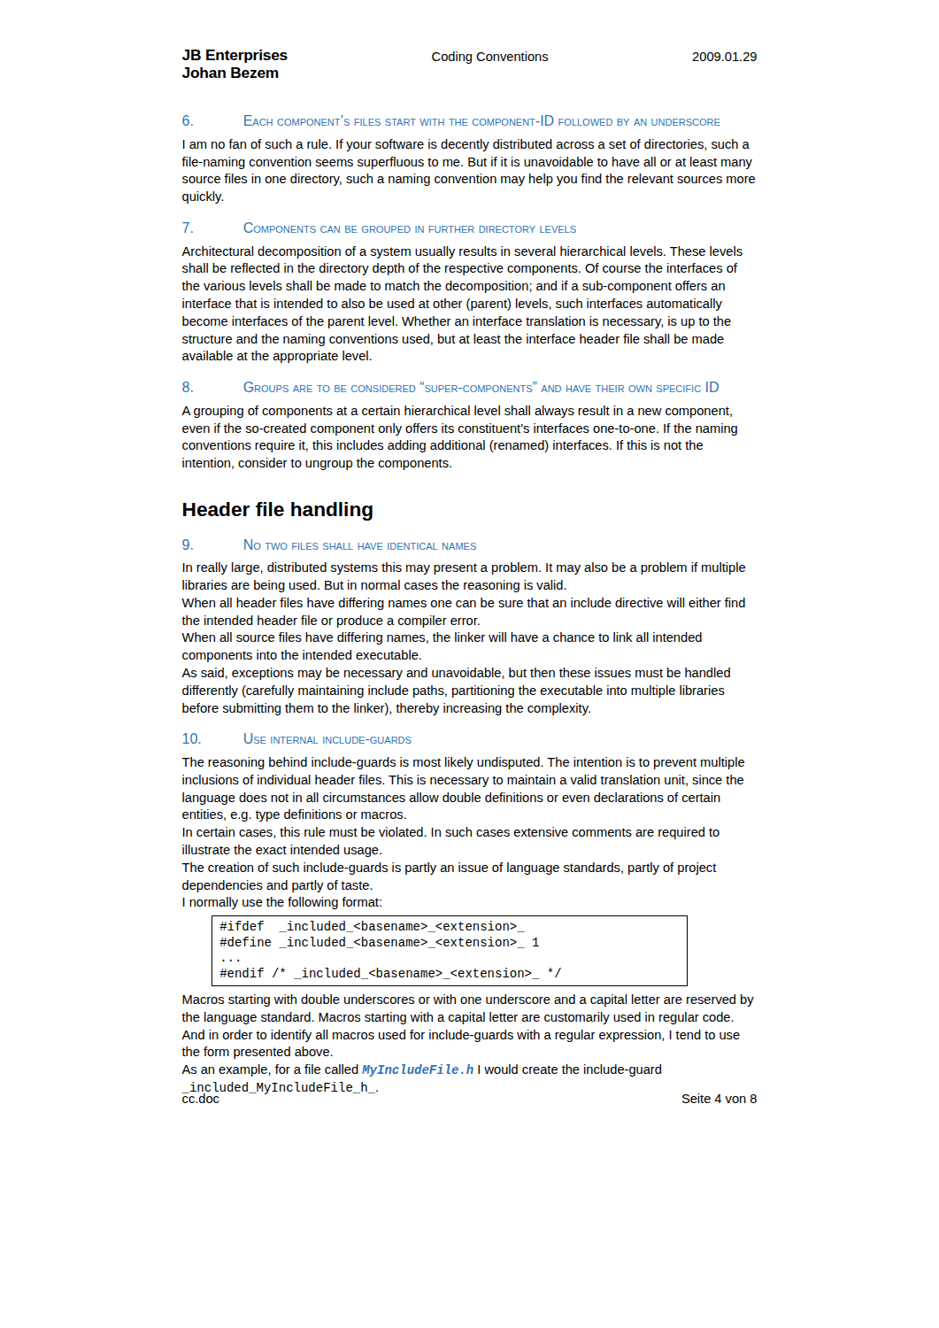JB EnterprisesJohan Bezem
Coding Conventions
2009.01.29
6. Each component’s files start with the component-ID followed by an underscore
I am no fan of such a rule. If your software is decently distributed across a set of directories, such a file-naming convention seems superfluous to me. But if it is unavoidable to have all or at least many source files in one directory, such a naming convention may help you find the relevant sources more quickly.
7. Components can be grouped in further directory levels
Architectural decomposition of a system usually results in several hierarchical levels. These levels shall be reflected in the directory depth of the respective components. Of course the interfaces of the various levels shall be made to match the decomposition; and if a sub-component offers an interface that is intended to also be used at other (parent) levels, such interfaces automatically become interfaces of the parent level. Whether an interface translation is necessary, is up to the structure and the naming conventions used, but at least the interface header file shall be made available at the appropriate level.
8. Groups are to be considered “super-components” and have their own specific ID
A grouping of components at a certain hierarchical level shall always result in a new component, even if the so-created component only offers its constituent's interfaces one-to-one. If the naming conventions require it, this includes adding additional (renamed) interfaces. If this is not the intention, consider to ungroup the components.
Header file handling
9. No two files shall have identical names
In really large, distributed systems this may present a problem. It may also be a problem if multiple libraries are being used. But in normal cases the reasoning is valid.
When all header files have differing names one can be sure that an include directive will either find the intended header file or produce a compiler error.
When all source files have differing names, the linker will have a chance to link all intended components into the intended executable.
As said, exceptions may be necessary and unavoidable, but then these issues must be handled differently (carefully maintaining include paths, partitioning the executable into multiple libraries before submitting them to the linker), thereby increasing the complexity.
10. Use internal include-guards
The reasoning behind include-guards is most likely undisputed. The intention is to prevent multiple inclusions of individual header files. This is necessary to maintain a valid translation unit, since the language does not in all circumstances allow double definitions or even declarations of certain entities, e.g. type definitions or macros.
In certain cases, this rule must be violated. In such cases extensive comments are required to illustrate the exact intended usage.
The creation of such include-guards is partly an issue of language standards, partly of project dependencies and partly of taste.
I normally use the following format:
#ifdef _included_<basename>_<extension>_ #define _included_<basename>_<extension>_ 1 ... #endif /* _included_<basename>_<extension>_ */
Macros starting with double underscores or with one underscore and a capital letter are reserved by the language standard. Macros starting with a capital letter are customarily used in regular code. And in order to identify all macros used for include-guards with a regular expression, I tend to use the form presented above.
As an example, for a file called MyIncludeFile.h I would create the include-guard _included_MyIncludeFile_h_.
cc.doc
Seite 4 von 8